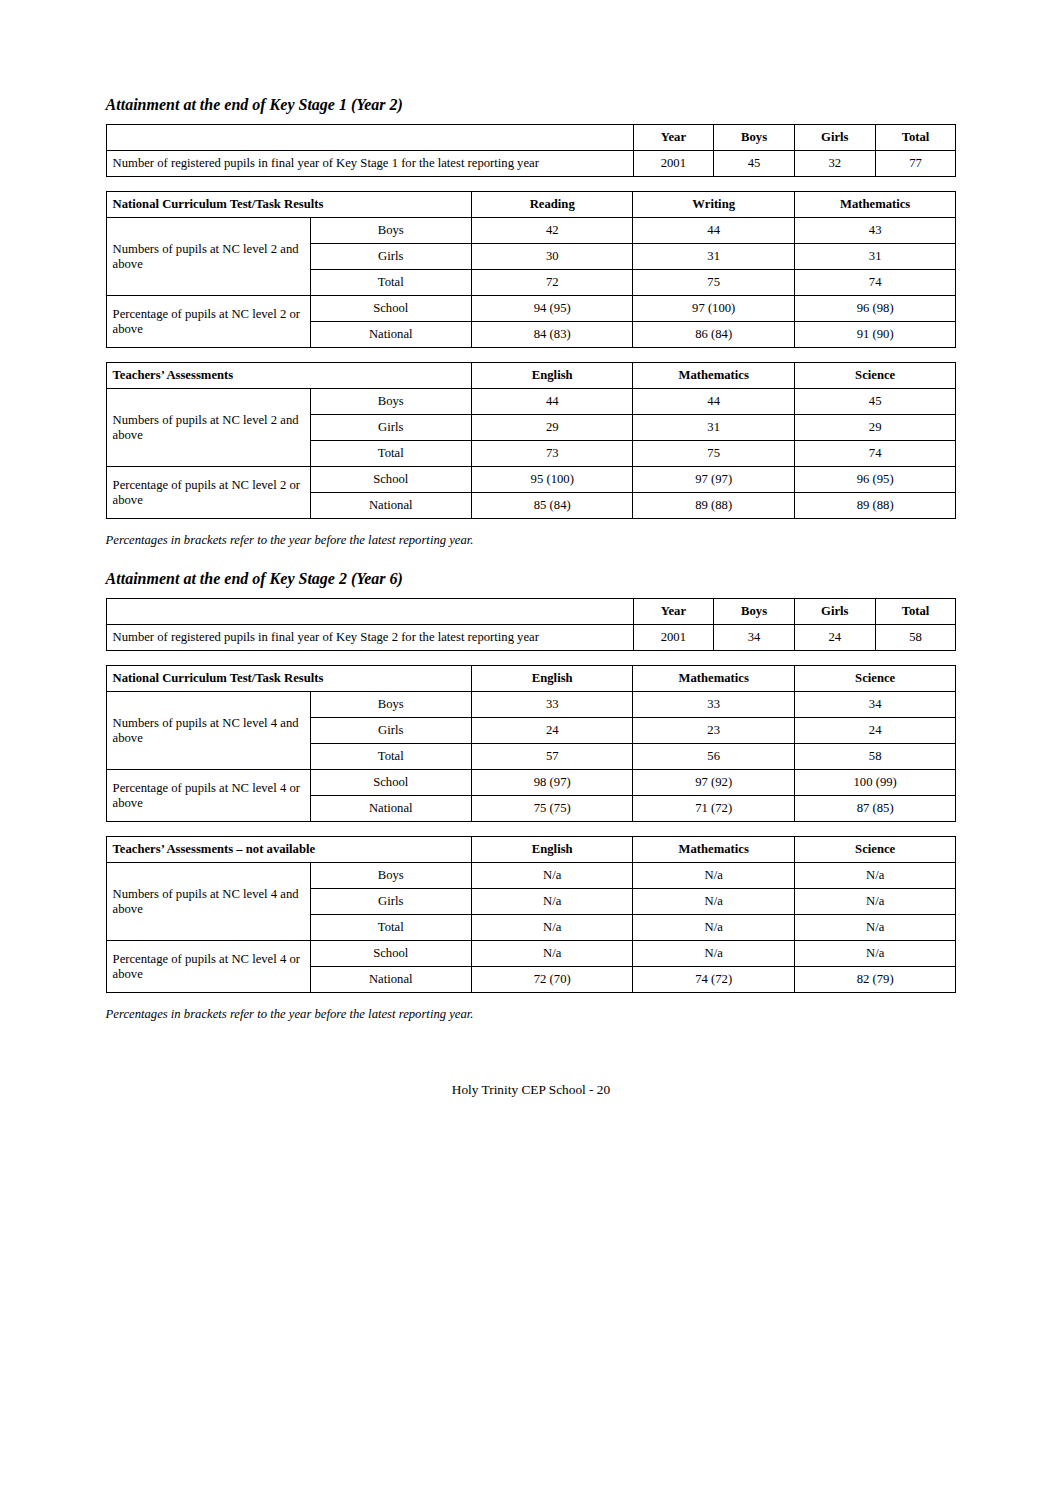Attainment at the end of Key Stage 1 (Year 2)
| | Year | Boys | Girls | Total |
| Number of registered pupils in final year of Key Stage 1 for the latest reporting year | 2001 | 45 | 32 | 77 |
| National Curriculum Test/Task Results | Reading | Writing | Mathematics |
| --- | --- | --- | --- |
| Numbers of pupils at NC level 2 and above | Boys | 42 | 44 | 43 |
| Girls | 30 | 31 | 31 |
| Total | 72 | 75 | 74 |
| Percentage of pupils at NC level 2 or above | School | 94 (95) | 97 (100) | 96 (98) |
| National | 84 (83) | 86 (84) | 91 (90) |
| Teachers’ Assessments | English | Mathematics | Science |
| --- | --- | --- | --- |
| Numbers of pupils at NC level 2 and above | Boys | 44 | 44 | 45 |
| Girls | 29 | 31 | 29 |
| Total | 73 | 75 | 74 |
| Percentage of pupils at NC level 2 or above | School | 95 (100) | 97 (97) | 96 (95) |
| National | 85 (84) | 89 (88) | 89 (88) |
Percentages in brackets refer to the year before the latest reporting year.
Attainment at the end of Key Stage 2 (Year 6)
| | Year | Boys | Girls | Total |
| Number of registered pupils in final year of Key Stage 2 for the latest reporting year | 2001 | 34 | 24 | 58 |
| National Curriculum Test/Task Results | English | Mathematics | Science |
| --- | --- | --- | --- |
| Numbers of pupils at NC level 4 and above | Boys | 33 | 33 | 34 |
| Girls | 24 | 23 | 24 |
| Total | 57 | 56 | 58 |
| Percentage of pupils at NC level 4 or above | School | 98 (97) | 97 (92) | 100 (99) |
| National | 75 (75) | 71 (72) | 87 (85) |
| Teachers’ Assessments – not available | English | Mathematics | Science |
| --- | --- | --- | --- |
| Numbers of pupils at NC level 4 and above | Boys | N/a | N/a | N/a |
| Girls | N/a | N/a | N/a |
| Total | N/a | N/a | N/a |
| Percentage of pupils at NC level 4 or above | School | N/a | N/a | N/a |
| National | 72 (70) | 74 (72) | 82 (79) |
Percentages in brackets refer to the year before the latest reporting year.
Holy Trinity CEP School - 20